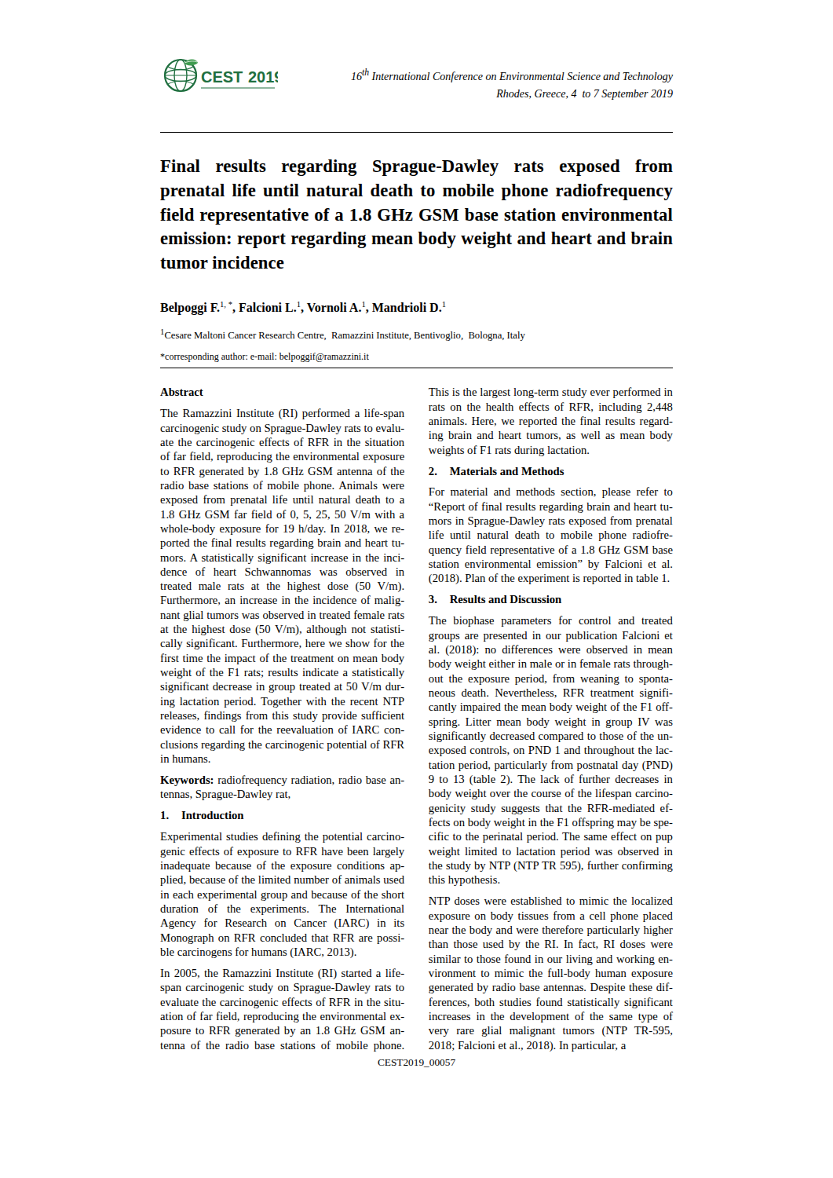CEST 2019
16th International Conference on Environmental Science and Technology
Rhodes, Greece, 4 to 7 September 2019
Final results regarding Sprague-Dawley rats exposed from prenatal life until natural death to mobile phone radiofrequency field representative of a 1.8 GHz GSM base station environmental emission: report regarding mean body weight and heart and brain tumor incidence
Belpoggi F.1, *, Falcioni L.1, Vornoli A.1, Mandrioli D.1
1Cesare Maltoni Cancer Research Centre, Ramazzini Institute, Bentivoglio, Bologna, Italy
*corresponding author: e-mail: belpoggif@ramazzini.it
Abstract
The Ramazzini Institute (RI) performed a life-span carcinogenic study on Sprague-Dawley rats to evaluate the carcinogenic effects of RFR in the situation of far field, reproducing the environmental exposure to RFR generated by 1.8 GHz GSM antenna of the radio base stations of mobile phone. Animals were exposed from prenatal life until natural death to a 1.8 GHz GSM far field of 0, 5, 25, 50 V/m with a whole-body exposure for 19 h/day. In 2018, we reported the final results regarding brain and heart tumors. A statistically significant increase in the incidence of heart Schwannomas was observed in treated male rats at the highest dose (50 V/m). Furthermore, an increase in the incidence of malignant glial tumors was observed in treated female rats at the highest dose (50 V/m), although not statistically significant. Furthermore, here we show for the first time the impact of the treatment on mean body weight of the F1 rats; results indicate a statistically significant decrease in group treated at 50 V/m during lactation period. Together with the recent NTP releases, findings from this study provide sufficient evidence to call for the reevaluation of IARC conclusions regarding the carcinogenic potential of RFR in humans.
Keywords: radiofrequency radiation, radio base antennas, Sprague-Dawley rat,
1. Introduction
Experimental studies defining the potential carcinogenic effects of exposure to RFR have been largely inadequate because of the exposure conditions applied, because of the limited number of animals used in each experimental group and because of the short duration of the experiments. The International Agency for Research on Cancer (IARC) in its Monograph on RFR concluded that RFR are possible carcinogens for humans (IARC, 2013).
In 2005, the Ramazzini Institute (RI) started a life-span carcinogenic study on Sprague-Dawley rats to evaluate the carcinogenic effects of RFR in the situation of far field, reproducing the environmental exposure to RFR generated by an 1.8 GHz GSM antenna of the radio base stations of mobile phone. This is the largest long-term study ever performed in rats on the health effects of RFR, including 2,448 animals. Here, we reported the final results regarding brain and heart tumors, as well as mean body weights of F1 rats during lactation.
2. Materials and Methods
For material and methods section, please refer to “Report of final results regarding brain and heart tumors in Sprague-Dawley rats exposed from prenatal life until natural death to mobile phone radiofrequency field representative of a 1.8 GHz GSM base station environmental emission” by Falcioni et al. (2018). Plan of the experiment is reported in table 1.
3. Results and Discussion
The biophase parameters for control and treated groups are presented in our publication Falcioni et al. (2018): no differences were observed in mean body weight either in male or in female rats throughout the exposure period, from weaning to spontaneous death. Nevertheless, RFR treatment significantly impaired the mean body weight of the F1 offspring. Litter mean body weight in group IV was significantly decreased compared to those of the unexposed controls, on PND 1 and throughout the lactation period, particularly from postnatal day (PND) 9 to 13 (table 2). The lack of further decreases in body weight over the course of the lifespan carcinogenicity study suggests that the RFR-mediated effects on body weight in the F1 offspring may be specific to the perinatal period. The same effect on pup weight limited to lactation period was observed in the study by NTP (NTP TR 595), further confirming this hypothesis.
NTP doses were established to mimic the localized exposure on body tissues from a cell phone placed near the body and were therefore particularly higher than those used by the RI. In fact, RI doses were similar to those found in our living and working environment to mimic the full-body human exposure generated by radio base antennas. Despite these differences, both studies found statistically significant increases in the development of the same type of very rare glial malignant tumors (NTP TR-595, 2018; Falcioni et al., 2018). In particular, a
CEST2019_00057